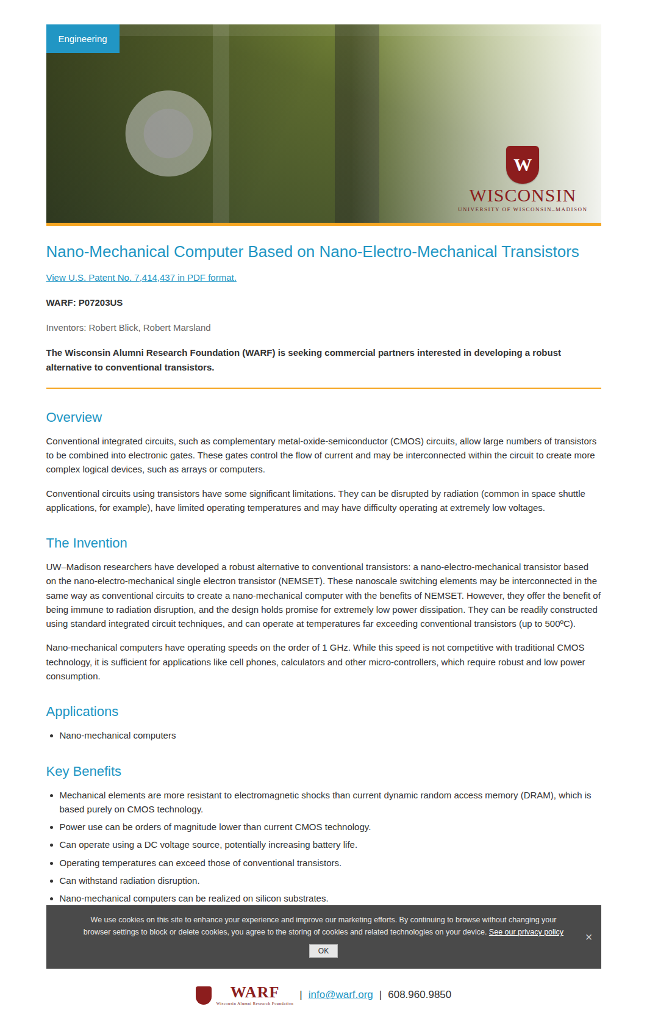Engineering
W
WISCONSIN
UNIVERSITY OF WISCONSIN–MADISON
Nano-Mechanical Computer Based on Nano-Electro-Mechanical Transistors
View U.S. Patent No. 7,414,437 in PDF format.
WARF: P07203US
Inventors: Robert Blick, Robert Marsland
The Wisconsin Alumni Research Foundation (WARF) is seeking commercial partners interested in developing a robust alternative to conventional transistors.
Overview
Conventional integrated circuits, such as complementary metal-oxide-semiconductor (CMOS) circuits, allow large numbers of transistors to be combined into electronic gates. These gates control the flow of current and may be interconnected within the circuit to create more complex logical devices, such as arrays or computers.
Conventional circuits using transistors have some significant limitations. They can be disrupted by radiation (common in space shuttle applications, for example), have limited operating temperatures and may have difficulty operating at extremely low voltages.
The Invention
UW–Madison researchers have developed a robust alternative to conventional transistors: a nano-electro-mechanical transistor based on the nano-electro-mechanical single electron transistor (NEMSET). These nanoscale switching elements may be interconnected in the same way as conventional circuits to create a nano-mechanical computer with the benefits of NEMSET. However, they offer the benefit of being immune to radiation disruption, and the design holds promise for extremely low power dissipation. They can be readily constructed using standard integrated circuit techniques, and can operate at temperatures far exceeding conventional transistors (up to 500ºC).
Nano-mechanical computers have operating speeds on the order of 1 GHz. While this speed is not competitive with traditional CMOS technology, it is sufficient for applications like cell phones, calculators and other micro-controllers, which require robust and low power consumption.
Applications
Nano-mechanical computers
Key Benefits
Mechanical elements are more resistant to electromagnetic shocks than current dynamic random access memory (DRAM), which is based purely on CMOS technology.
Power use can be orders of magnitude lower than current CMOS technology.
Can operate using a DC voltage source, potentially increasing battery life.
Operating temperatures can exceed those of conventional transistors.
Can withstand radiation disruption.
Nano-mechanical computers can be realized on silicon substrates.
× We use cookies on this site to enhance your experience and improve our marketing efforts. By continuing to browse without changing your browser settings to block or delete cookies, you agree to the storing of cookies and related technologies on your device. See our privacy policy
OK
WARF Wisconsin Alumni Research Foundation | info@warf.org | 608.960.9850